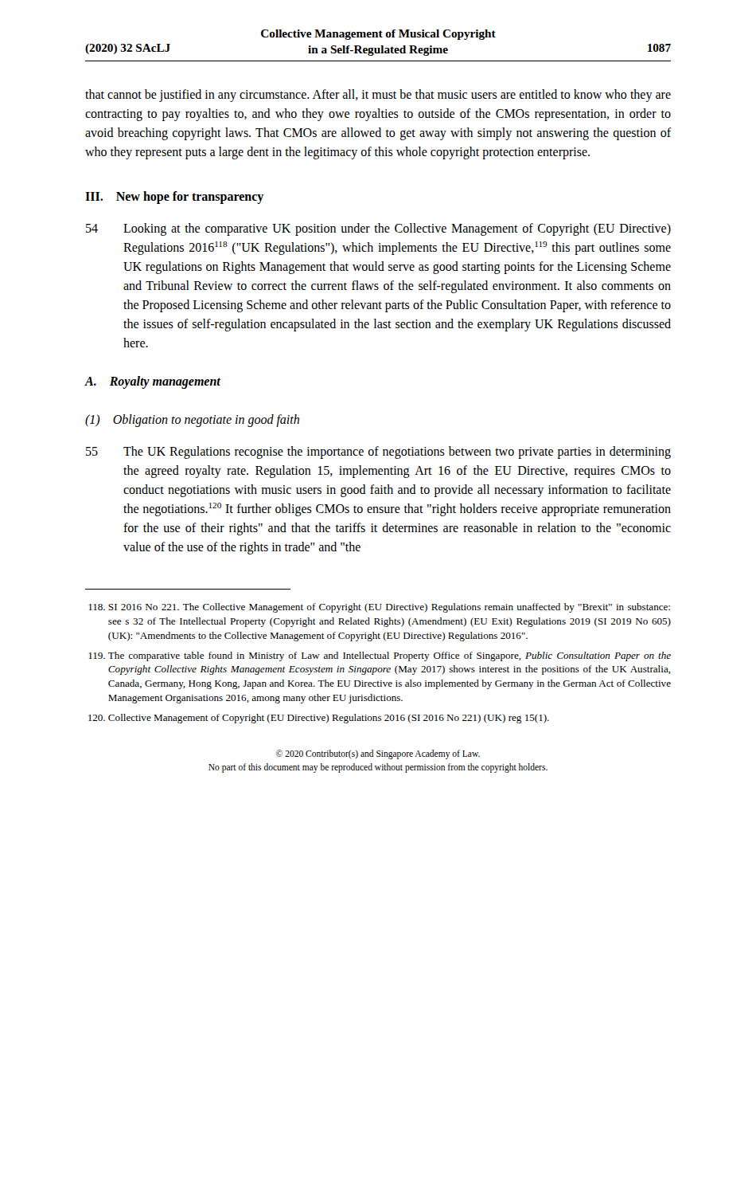(2020) 32 SAcLJ
Collective Management of Musical Copyright
in a Self-Regulated Regime
1087
that cannot be justified in any circumstance. After all, it must be that music users are entitled to know who they are contracting to pay royalties to, and who they owe royalties to outside of the CMOs representation, in order to avoid breaching copyright laws. That CMOs are allowed to get away with simply not answering the question of who they represent puts a large dent in the legitimacy of this whole copyright protection enterprise.
III. New hope for transparency
54 Looking at the comparative UK position under the Collective Management of Copyright (EU Directive) Regulations 2016118 ("UK Regulations"), which implements the EU Directive,119 this part outlines some UK regulations on Rights Management that would serve as good starting points for the Licensing Scheme and Tribunal Review to correct the current flaws of the self-regulated environment. It also comments on the Proposed Licensing Scheme and other relevant parts of the Public Consultation Paper, with reference to the issues of self-regulation encapsulated in the last section and the exemplary UK Regulations discussed here.
A. Royalty management
(1) Obligation to negotiate in good faith
55 The UK Regulations recognise the importance of negotiations between two private parties in determining the agreed royalty rate. Regulation 15, implementing Art 16 of the EU Directive, requires CMOs to conduct negotiations with music users in good faith and to provide all necessary information to facilitate the negotiations.120 It further obliges CMOs to ensure that "right holders receive appropriate remuneration for the use of their rights" and that the tariffs it determines are reasonable in relation to the "economic value of the use of the rights in trade" and "the
SI 2016 No 221. The Collective Management of Copyright (EU Directive) Regulations remain unaffected by "Brexit" in substance: see s 32 of The Intellectual Property (Copyright and Related Rights) (Amendment) (EU Exit) Regulations 2019 (SI 2019 No 605) (UK): "Amendments to the Collective Management of Copyright (EU Directive) Regulations 2016".
The comparative table found in Ministry of Law and Intellectual Property Office of Singapore, Public Consultation Paper on the Copyright Collective Rights Management Ecosystem in Singapore (May 2017) shows interest in the positions of the UK Australia, Canada, Germany, Hong Kong, Japan and Korea. The EU Directive is also implemented by Germany in the German Act of Collective Management Organisations 2016, among many other EU jurisdictions.
Collective Management of Copyright (EU Directive) Regulations 2016 (SI 2016 No 221) (UK) reg 15(1).
© 2020 Contributor(s) and Singapore Academy of Law.
No part of this document may be reproduced without permission from the copyright holders.